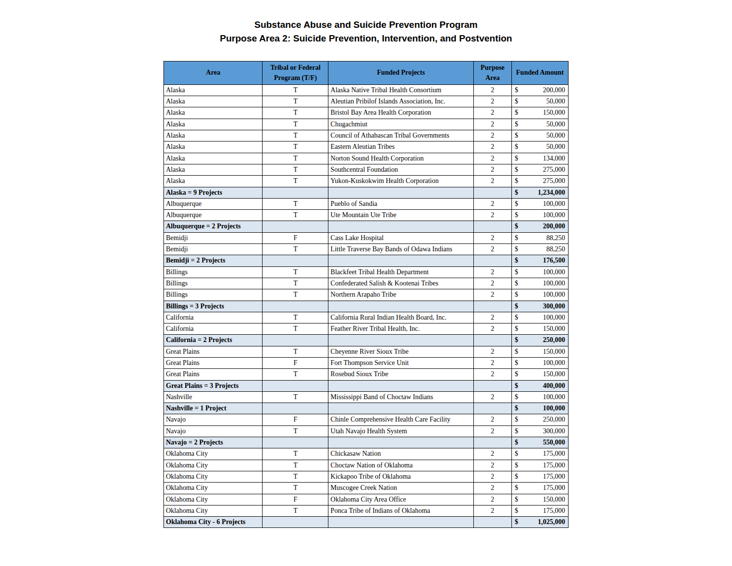Substance Abuse and Suicide Prevention Program
Purpose Area 2: Suicide Prevention, Intervention, and Postvention
Funded projects by area, purpose area 2
| Area | Tribal or Federal Program (T/F) | Funded Projects | Purpose Area | Funded Amount |
| --- | --- | --- | --- | --- |
| Alaska | T | Alaska Native Tribal Health Consortium | 2 | $ 200,000 |
| Alaska | T | Aleutian Pribilof Islands Association, Inc. | 2 | $ 50,000 |
| Alaska | T | Bristol Bay Area Health Corporation | 2 | $ 150,000 |
| Alaska | T | Chugachmiut | 2 | $ 50,000 |
| Alaska | T | Council of Athabascan Tribal Governments | 2 | $ 50,000 |
| Alaska | T | Eastern Aleutian Tribes | 2 | $ 50,000 |
| Alaska | T | Norton Sound Health Corporation | 2 | $ 134,000 |
| Alaska | T | Southcentral Foundation | 2 | $ 275,000 |
| Alaska | T | Yukon-Kuskokwim Health Corporation | 2 | $ 275,000 |
| Alaska = 9 Projects | | | | $ 1,234,000 |
| Albuquerque | T | Pueblo of Sandia | 2 | $ 100,000 |
| Albuquerque | T | Ute Mountain Ute Tribe | 2 | $ 100,000 |
| Albuquerque = 2 Projects | | | | $ 200,000 |
| Bemidji | F | Cass Lake Hospital | 2 | $ 88,250 |
| Bemidji | T | Little Traverse Bay Bands of Odawa Indians | 2 | $ 88,250 |
| Bemidji = 2 Projects | | | | $ 176,500 |
| Billings | T | Blackfeet Tribal Health Department | 2 | $ 100,000 |
| Billings | T | Confederated Salish & Kootenai Tribes | 2 | $ 100,000 |
| Billings | T | Northern Arapaho Tribe | 2 | $ 100,000 |
| Billings = 3 Projects | | | | $ 300,000 |
| California | T | California Rural Indian Health Board, Inc. | 2 | $ 100,000 |
| California | T | Feather River Tribal Health, Inc. | 2 | $ 150,000 |
| California = 2 Projects | | | | $ 250,000 |
| Great Plains | T | Cheyenne River Sioux Tribe | 2 | $ 150,000 |
| Great Plains | F | Fort Thompson Service Unit | 2 | $ 100,000 |
| Great Plains | T | Rosebud Sioux Tribe | 2 | $ 150,000 |
| Great Plains = 3 Projects | | | | $ 400,000 |
| Nashville | T | Mississippi Band of Choctaw Indians | 2 | $ 100,000 |
| Nashville = 1 Project | | | | $ 100,000 |
| Navajo | F | Chinle Comprehensive Health Care Facility | 2 | $ 250,000 |
| Navajo | T | Utah Navajo Health System | 2 | $ 300,000 |
| Navajo = 2 Projects | | | | $ 550,000 |
| Oklahoma City | T | Chickasaw Nation | 2 | $ 175,000 |
| Oklahoma City | T | Choctaw Nation of Oklahoma | 2 | $ 175,000 |
| Oklahoma City | T | Kickapoo Tribe of Oklahoma | 2 | $ 175,000 |
| Oklahoma City | T | Muscogee Creek Nation | 2 | $ 175,000 |
| Oklahoma City | F | Oklahoma City Area Office | 2 | $ 150,000 |
| Oklahoma City | T | Ponca Tribe of Indians of Oklahoma | 2 | $ 175,000 |
| Oklahoma City - 6 Projects | | | | $ 1,025,000 |